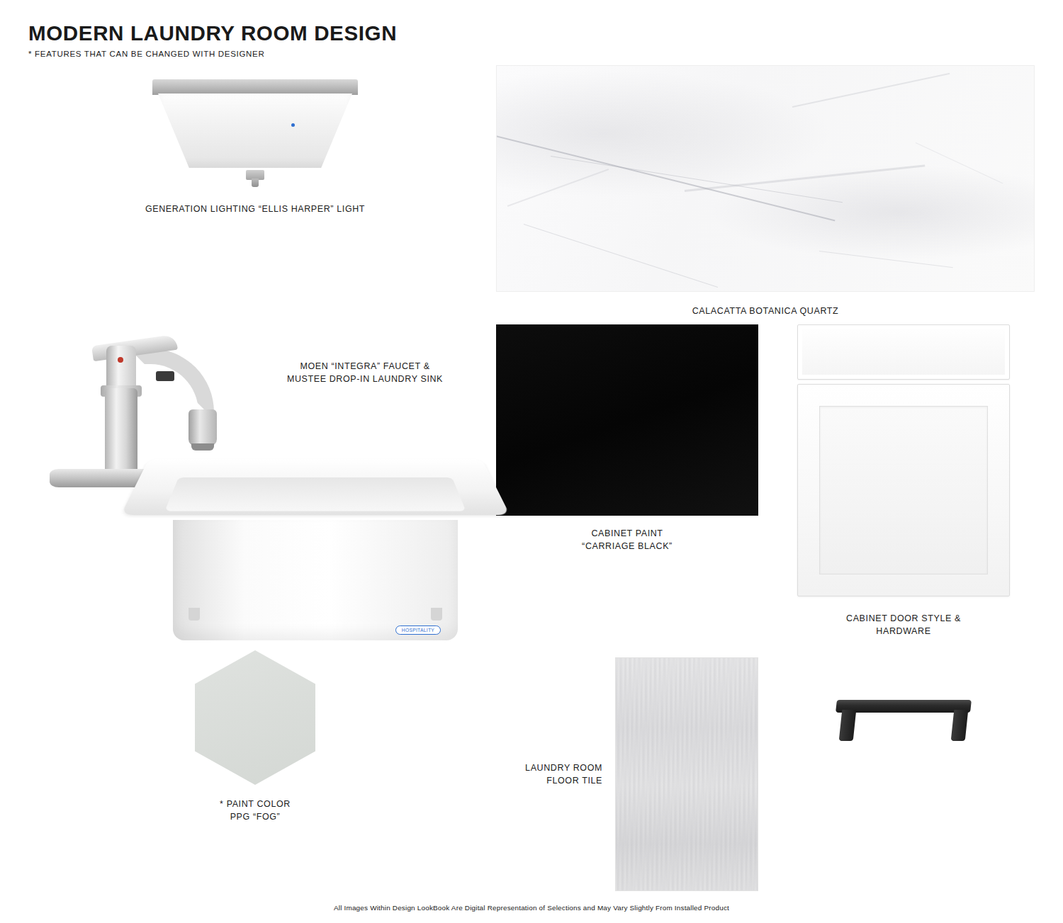MODERN LAUNDRY ROOM DESIGN
* FEATURES THAT CAN BE CHANGED WITH DESIGNER
Generation Lighting “Ellis Harper” Light
Calacatta Botanica Quartz
HOSPITALITY
Moen “Integra” Faucet &
Mustee Drop-In Laundry Sink
Cabinet Paint
“Carriage Black”
Cabinet Door Style &
Hardware
* Paint Color
PPG “Fog”
Laundry Room
Floor Tile
All Images Within Design LookBook Are Digital Representation of Selections and May Vary Slightly From Installed Product